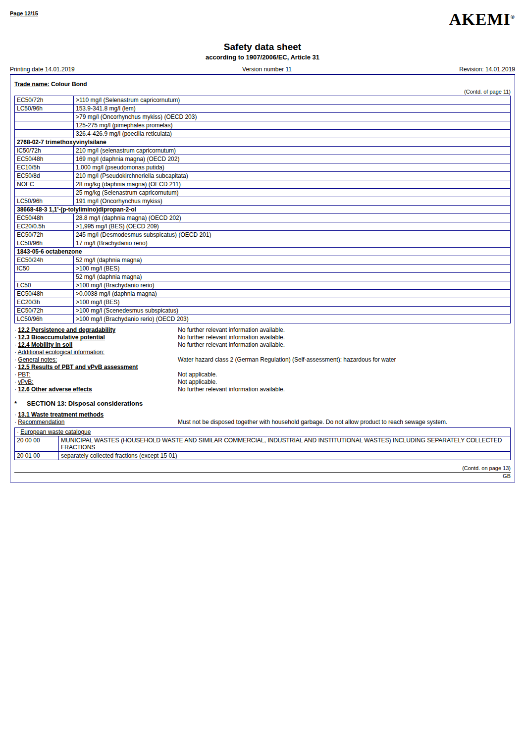Page 12/15
AKEMI®
Safety data sheet
according to 1907/2006/EC, Article 31
Printing date 14.01.2019 Version number 11 Revision: 14.01.2019
Trade name: Colour Bond
(Contd. of page 11)
| EC50/72h | >110 mg/l (Selenastrum capricornutum) |
| LC50/96h | 153.9-341.8 mg/l (lem) |
| | >79 mg/l (Oncorhynchus mykiss) (OECD 203) |
| | 125-275 mg/l (pimephales promelas) |
| | 326.4-426.9 mg/l (poecilia reticulata) |
| 2768-02-7 trimethoxyvinylsilane |
| IC50/72h | 210 mg/l (selenastrum capricornutum) |
| EC50/48h | 169 mg/l (daphnia magna) (OECD 202) |
| EC10/5h | 1,000 mg/l (pseudomonas putida) |
| EC50/8d | 210 mg/l (Pseudokirchneriella subcapitata) |
| NOEC | 28 mg/kg (daphnia magna) (OECD 211) |
| | 25 mg/kg (Selenastrum capricornutum) |
| LC50/96h | 191 mg/l (Oncorhynchus mykiss) |
| 38668-48-3 1,1'-(p-tolylimino)dipropan-2-ol |
| EC50/48h | 28.8 mg/l (daphnia magna) (OECD 202) |
| EC20/0.5h | >1,995 mg/l (BES) (OECD 209) |
| EC50/72h | 245 mg/l (Desmodesmus subspicatus) (OECD 201) |
| LC50/96h | 17 mg/l (Brachydanio rerio) |
| 1843-05-6 octabenzone |
| EC50/24h | 52 mg/l (daphnia magna) |
| IC50 | >100 mg/l (BES) |
| | 52 mg/l (daphnia magna) |
| LC50 | >100 mg/l (Brachydanio rerio) |
| EC50/48h | >0.0038 mg/l (daphnia magna) |
| EC20/3h | >100 mg/l (BES) |
| EC50/72h | >100 mg/l (Scenedesmus subspicatus) |
| LC50/96h | >100 mg/l (Brachydanio rerio) (OECD 203) |
· 12.2 Persistence and degradability
No further relevant information available.
· 12.3 Bioaccumulative potential
No further relevant information available.
· 12.4 Mobility in soil
No further relevant information available.
· Additional ecological information:
· General notes:
Water hazard class 2 (German Regulation) (Self-assessment): hazardous for water
· 12.5 Results of PBT and vPvB assessment
· PBT:
Not applicable.
· vPvB:
Not applicable.
· 12.6 Other adverse effects
No further relevant information available.
*SECTION 13: Disposal considerations
· 13.1 Waste treatment methods
· Recommendation
Must not be disposed together with household garbage. Do not allow product to reach sewage system.
| · European waste catalogue |
| 20 00 00 | MUNICIPAL WASTES (HOUSEHOLD WASTE AND SIMILAR COMMERCIAL, INDUSTRIAL AND INSTITUTIONAL WASTES) INCLUDING SEPARATELY COLLECTED FRACTIONS |
| 20 01 00 | separately collected fractions (except 15 01) |
(Contd. on page 13)
GB